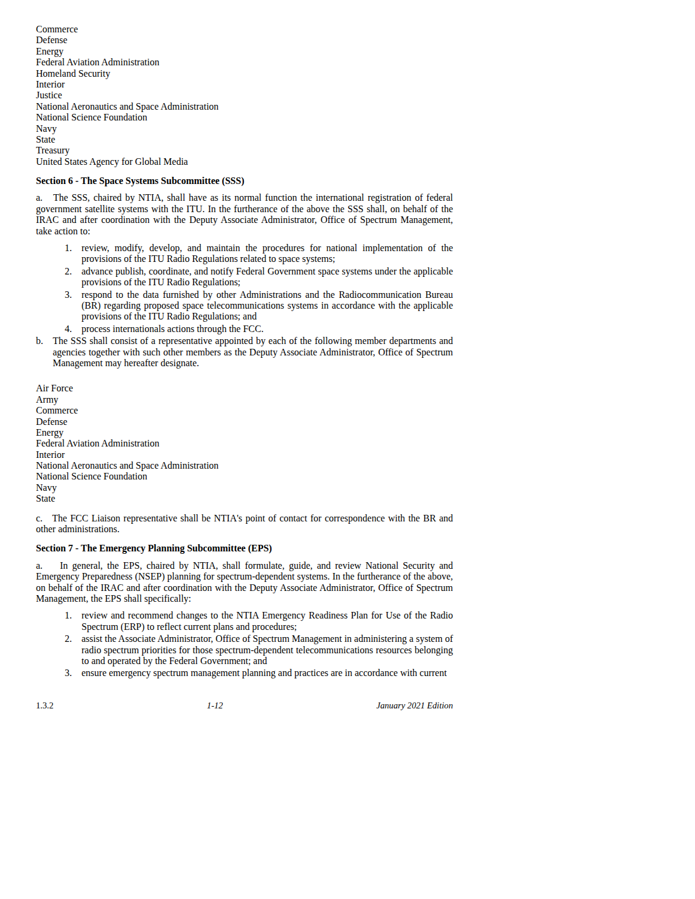Commerce
Defense
Energy
Federal Aviation Administration
Homeland Security
Interior
Justice
National Aeronautics and Space Administration
National Science Foundation
Navy
State
Treasury
United States Agency for Global Media
Section 6 - The Space Systems Subcommittee (SSS)
a. The SSS, chaired by NTIA, shall have as its normal function the international registration of federal government satellite systems with the ITU. In the furtherance of the above the SSS shall, on behalf of the IRAC and after coordination with the Deputy Associate Administrator, Office of Spectrum Management, take action to:
1. review, modify, develop, and maintain the procedures for national implementation of the provisions of the ITU Radio Regulations related to space systems;
2. advance publish, coordinate, and notify Federal Government space systems under the applicable provisions of the ITU Radio Regulations;
3. respond to the data furnished by other Administrations and the Radiocommunication Bureau (BR) regarding proposed space telecommunications systems in accordance with the applicable provisions of the ITU Radio Regulations; and
4. process internationals actions through the FCC.
b. The SSS shall consist of a representative appointed by each of the following member departments and agencies together with such other members as the Deputy Associate Administrator, Office of Spectrum Management may hereafter designate.
Air Force
Army
Commerce
Defense
Energy
Federal Aviation Administration
Interior
National Aeronautics and Space Administration
National Science Foundation
Navy
State
c. The FCC Liaison representative shall be NTIA's point of contact for correspondence with the BR and other administrations.
Section 7 - The Emergency Planning Subcommittee (EPS)
a. In general, the EPS, chaired by NTIA, shall formulate, guide, and review National Security and Emergency Preparedness (NSEP) planning for spectrum-dependent systems. In the furtherance of the above, on behalf of the IRAC and after coordination with the Deputy Associate Administrator, Office of Spectrum Management, the EPS shall specifically:
1. review and recommend changes to the NTIA Emergency Readiness Plan for Use of the Radio Spectrum (ERP) to reflect current plans and procedures;
2. assist the Associate Administrator, Office of Spectrum Management in administering a system of radio spectrum priorities for those spectrum-dependent telecommunications resources belonging to and operated by the Federal Government; and
3. ensure emergency spectrum management planning and practices are in accordance with current
1.3.2 1-12 January 2021 Edition